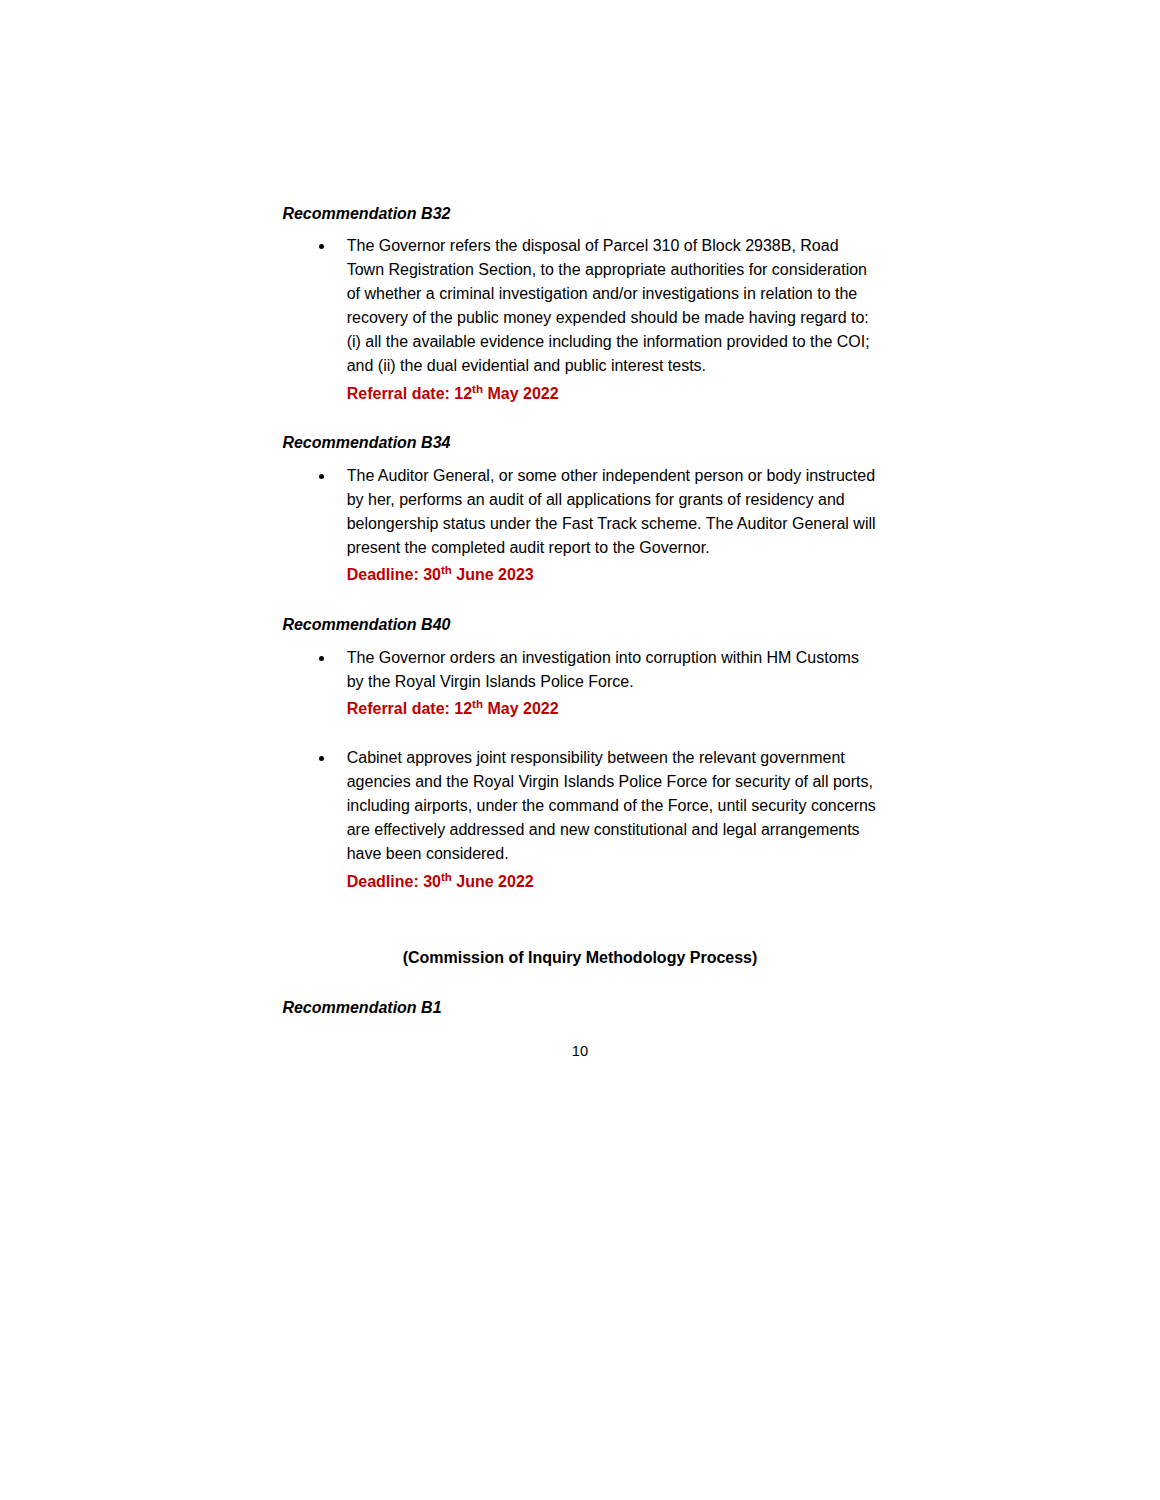Recommendation B32
The Governor refers the disposal of Parcel 310 of Block 2938B, Road Town Registration Section, to the appropriate authorities for consideration of whether a criminal investigation and/or investigations in relation to the recovery of the public money expended should be made having regard to: (i) all the available evidence including the information provided to the COI; and (ii) the dual evidential and public interest tests.
Referral date: 12th May 2022
Recommendation B34
The Auditor General, or some other independent person or body instructed by her, performs an audit of all applications for grants of residency and belongership status under the Fast Track scheme. The Auditor General will present the completed audit report to the Governor.
Deadline: 30th June 2023
Recommendation B40
The Governor orders an investigation into corruption within HM Customs by the Royal Virgin Islands Police Force.
Referral date: 12th May 2022
Cabinet approves joint responsibility between the relevant government agencies and the Royal Virgin Islands Police Force for security of all ports, including airports, under the command of the Force, until security concerns are effectively addressed and new constitutional and legal arrangements have been considered.
Deadline: 30th June 2022
(Commission of Inquiry Methodology Process)
Recommendation B1
10